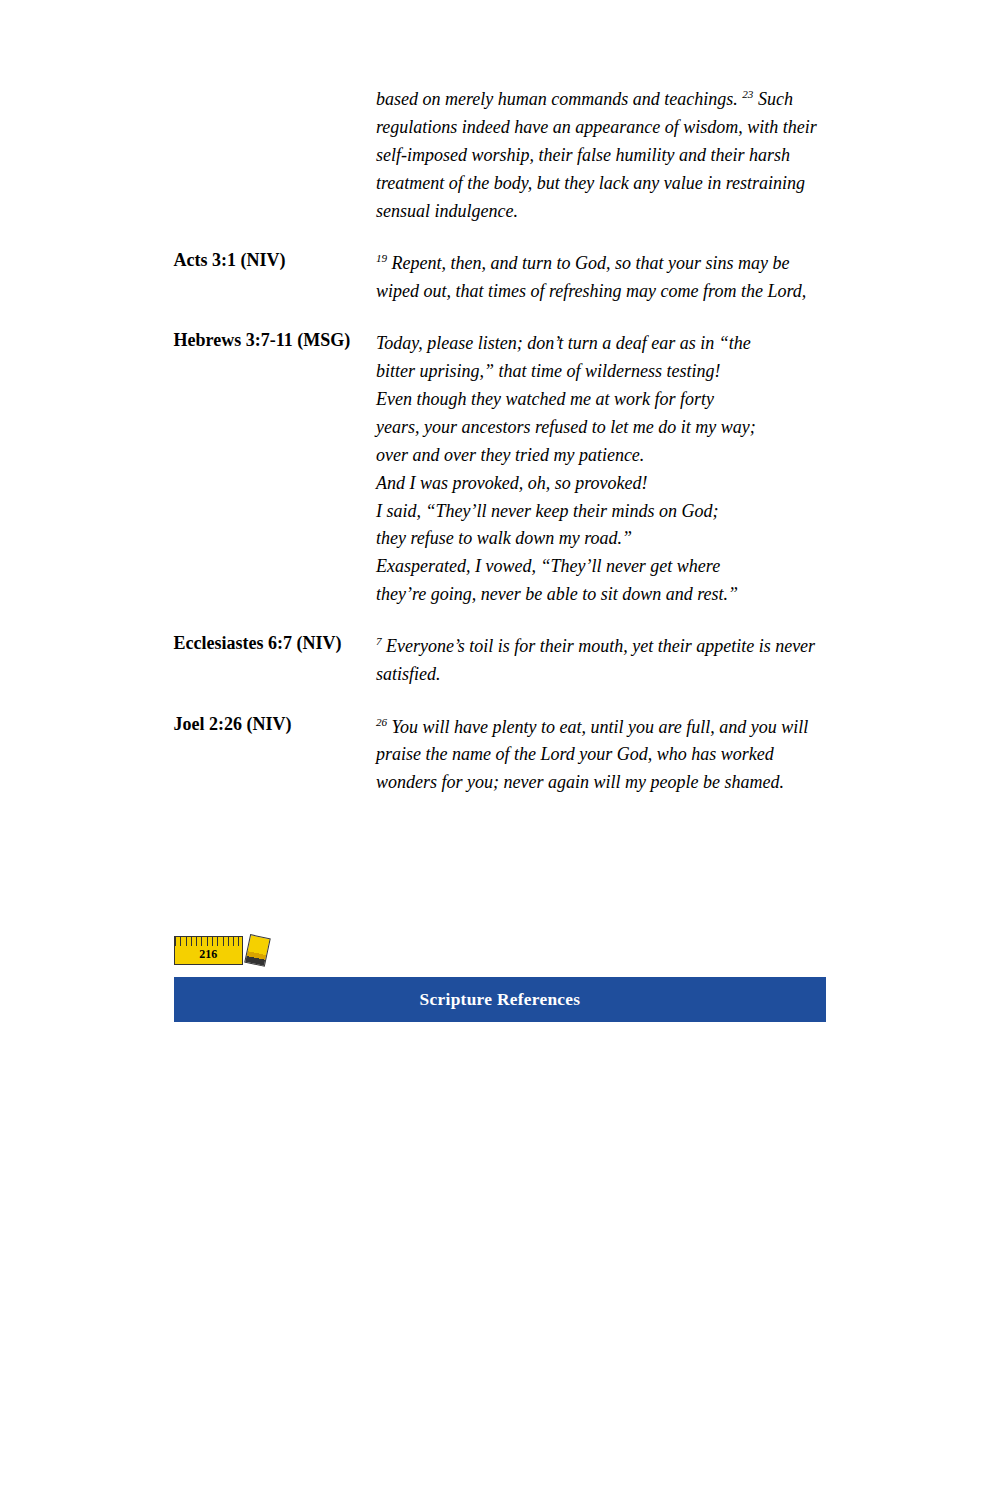based on merely human commands and teachings. 23 Such regulations indeed have an appearance of wisdom, with their self-imposed worship, their false humility and their harsh treatment of the body, but they lack any value in restraining sensual indulgence.
| Acts 3:1 (NIV) | 19 Repent, then, and turn to God, so that your sins may be wiped out, that times of refreshing may come from the Lord, |
| Hebrews 3:7-11 (MSG) | Today, please listen; don’t turn a deaf ear as in “the bitter uprising,” that time of wilderness testing! Even though they watched me at work for forty years, your ancestors refused to let me do it my way; over and over they tried my patience. And I was provoked, oh, so provoked! I said, “They’ll never keep their minds on God; they refuse to walk down my road.” Exasperated, I vowed, “They’ll never get where they’re going, never be able to sit down and rest.” |
| Ecclesiastes 6:7 (NIV) | 7 Everyone’s toil is for their mouth, yet their appetite is never satisfied. |
| Joel 2:26 (NIV) | 26 You will have plenty to eat, until you are full, and you will praise the name of the Lord your God, who has worked wonders for you; never again will my people be shamed. |
216
Scripture References